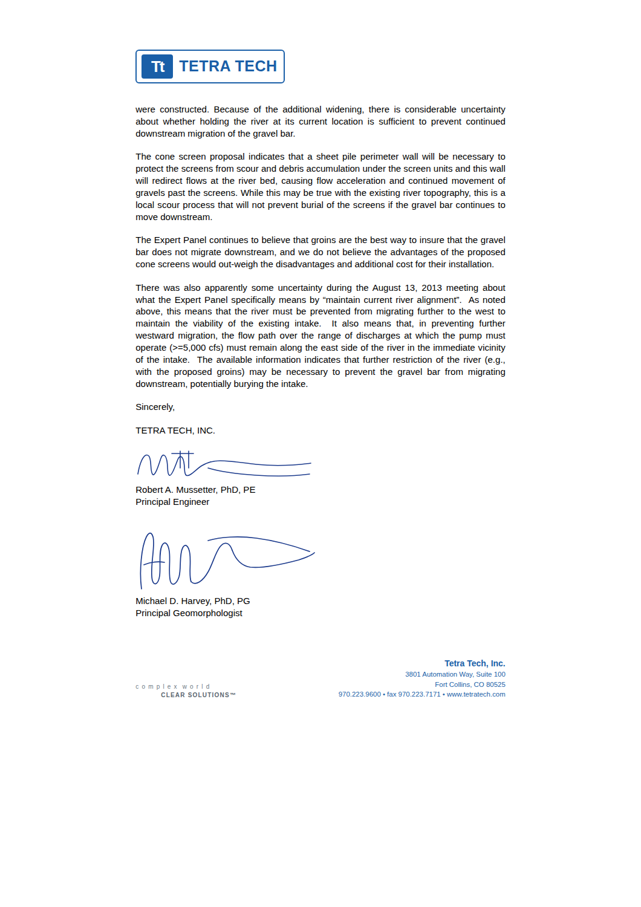Tt
TETRA TECH
were constructed. Because of the additional widening, there is considerable uncertainty about whether holding the river at its current location is sufficient to prevent continued downstream migration of the gravel bar.
The cone screen proposal indicates that a sheet pile perimeter wall will be necessary to protect the screens from scour and debris accumulation under the screen units and this wall will redirect flows at the river bed, causing flow acceleration and continued movement of gravels past the screens. While this may be true with the existing river topography, this is a local scour process that will not prevent burial of the screens if the gravel bar continues to move downstream.
The Expert Panel continues to believe that groins are the best way to insure that the gravel bar does not migrate downstream, and we do not believe the advantages of the proposed cone screens would out-weigh the disadvantages and additional cost for their installation.
There was also apparently some uncertainty during the August 13, 2013 meeting about what the Expert Panel specifically means by “maintain current river alignment”. As noted above, this means that the river must be prevented from migrating further to the west to maintain the viability of the existing intake. It also means that, in preventing further westward migration, the flow path over the range of discharges at which the pump must operate (>=5,000 cfs) must remain along the east side of the river in the immediate vicinity of the intake. The available information indicates that further restriction of the river (e.g., with the proposed groins) may be necessary to prevent the gravel bar from migrating downstream, potentially burying the intake.
Sincerely,
TETRA TECH, INC.
Robert A. Mussetter, PhD, PE
Principal Engineer
Michael D. Harvey, PhD, PG
Principal Geomorphologist
c o m p l e x w o r l d CLEAR SOLUTIONS™
Tetra Tech, Inc.
3801 Automation Way, Suite 100
Fort Collins, CO 80525
970.223.9600 • fax 970.223.7171 • www.tetratech.com